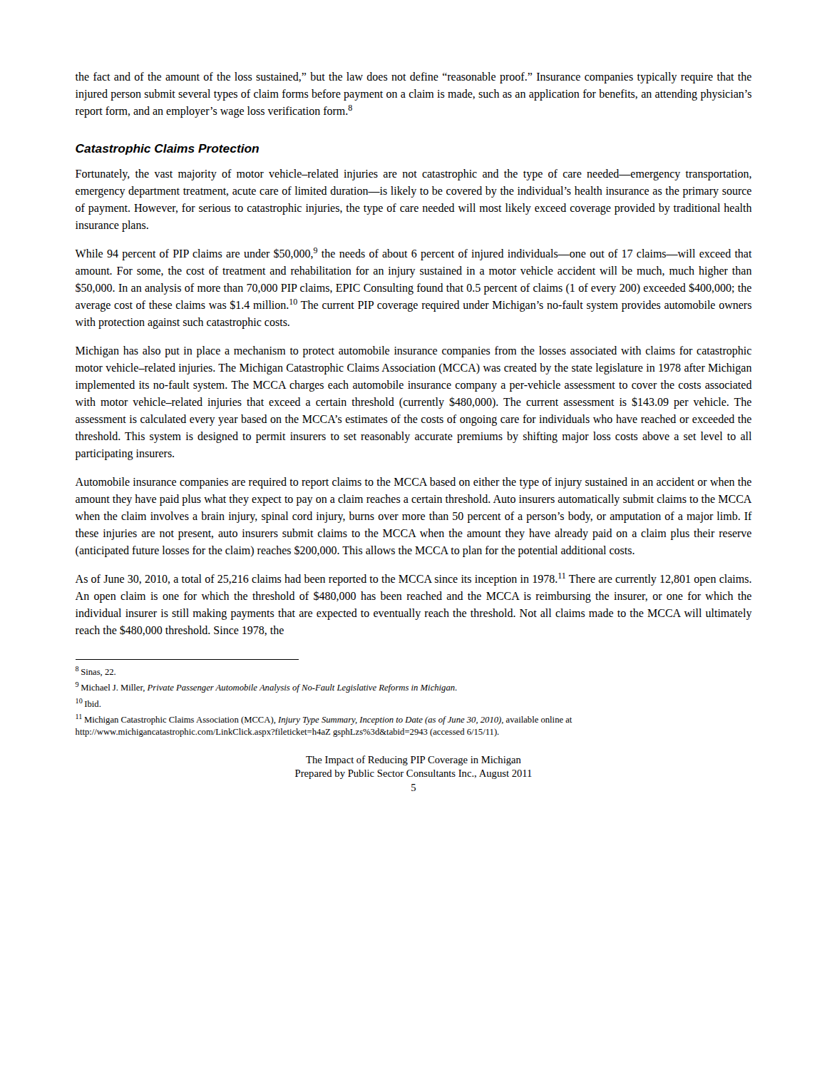the fact and of the amount of the loss sustained,” but the law does not define “reasonable proof.” Insurance companies typically require that the injured person submit several types of claim forms before payment on a claim is made, such as an application for benefits, an attending physician’s report form, and an employer’s wage loss verification form.8
Catastrophic Claims Protection
Fortunately, the vast majority of motor vehicle–related injuries are not catastrophic and the type of care needed—emergency transportation, emergency department treatment, acute care of limited duration—is likely to be covered by the individual’s health insurance as the primary source of payment. However, for serious to catastrophic injuries, the type of care needed will most likely exceed coverage provided by traditional health insurance plans.
While 94 percent of PIP claims are under $50,000,9 the needs of about 6 percent of injured individuals—one out of 17 claims—will exceed that amount. For some, the cost of treatment and rehabilitation for an injury sustained in a motor vehicle accident will be much, much higher than $50,000. In an analysis of more than 70,000 PIP claims, EPIC Consulting found that 0.5 percent of claims (1 of every 200) exceeded $400,000; the average cost of these claims was $1.4 million.10 The current PIP coverage required under Michigan’s no-fault system provides automobile owners with protection against such catastrophic costs.
Michigan has also put in place a mechanism to protect automobile insurance companies from the losses associated with claims for catastrophic motor vehicle–related injuries. The Michigan Catastrophic Claims Association (MCCA) was created by the state legislature in 1978 after Michigan implemented its no-fault system. The MCCA charges each automobile insurance company a per-vehicle assessment to cover the costs associated with motor vehicle–related injuries that exceed a certain threshold (currently $480,000). The current assessment is $143.09 per vehicle. The assessment is calculated every year based on the MCCA’s estimates of the costs of ongoing care for individuals who have reached or exceeded the threshold. This system is designed to permit insurers to set reasonably accurate premiums by shifting major loss costs above a set level to all participating insurers.
Automobile insurance companies are required to report claims to the MCCA based on either the type of injury sustained in an accident or when the amount they have paid plus what they expect to pay on a claim reaches a certain threshold. Auto insurers automatically submit claims to the MCCA when the claim involves a brain injury, spinal cord injury, burns over more than 50 percent of a person’s body, or amputation of a major limb. If these injuries are not present, auto insurers submit claims to the MCCA when the amount they have already paid on a claim plus their reserve (anticipated future losses for the claim) reaches $200,000. This allows the MCCA to plan for the potential additional costs.
As of June 30, 2010, a total of 25,216 claims had been reported to the MCCA since its inception in 1978.11 There are currently 12,801 open claims. An open claim is one for which the threshold of $480,000 has been reached and the MCCA is reimbursing the insurer, or one for which the individual insurer is still making payments that are expected to eventually reach the threshold. Not all claims made to the MCCA will ultimately reach the $480,000 threshold. Since 1978, the
8 Sinas, 22.
9 Michael J. Miller, Private Passenger Automobile Analysis of No-Fault Legislative Reforms in Michigan.
10 Ibid.
11 Michigan Catastrophic Claims Association (MCCA), Injury Type Summary, Inception to Date (as of June 30, 2010), available online at http://www.michigancatastrophic.com/LinkClick.aspx?fileticket=h4aZ gsphLzs%3d&tabid=2943 (accessed 6/15/11).
The Impact of Reducing PIP Coverage in Michigan
Prepared by Public Sector Consultants Inc., August 2011
5